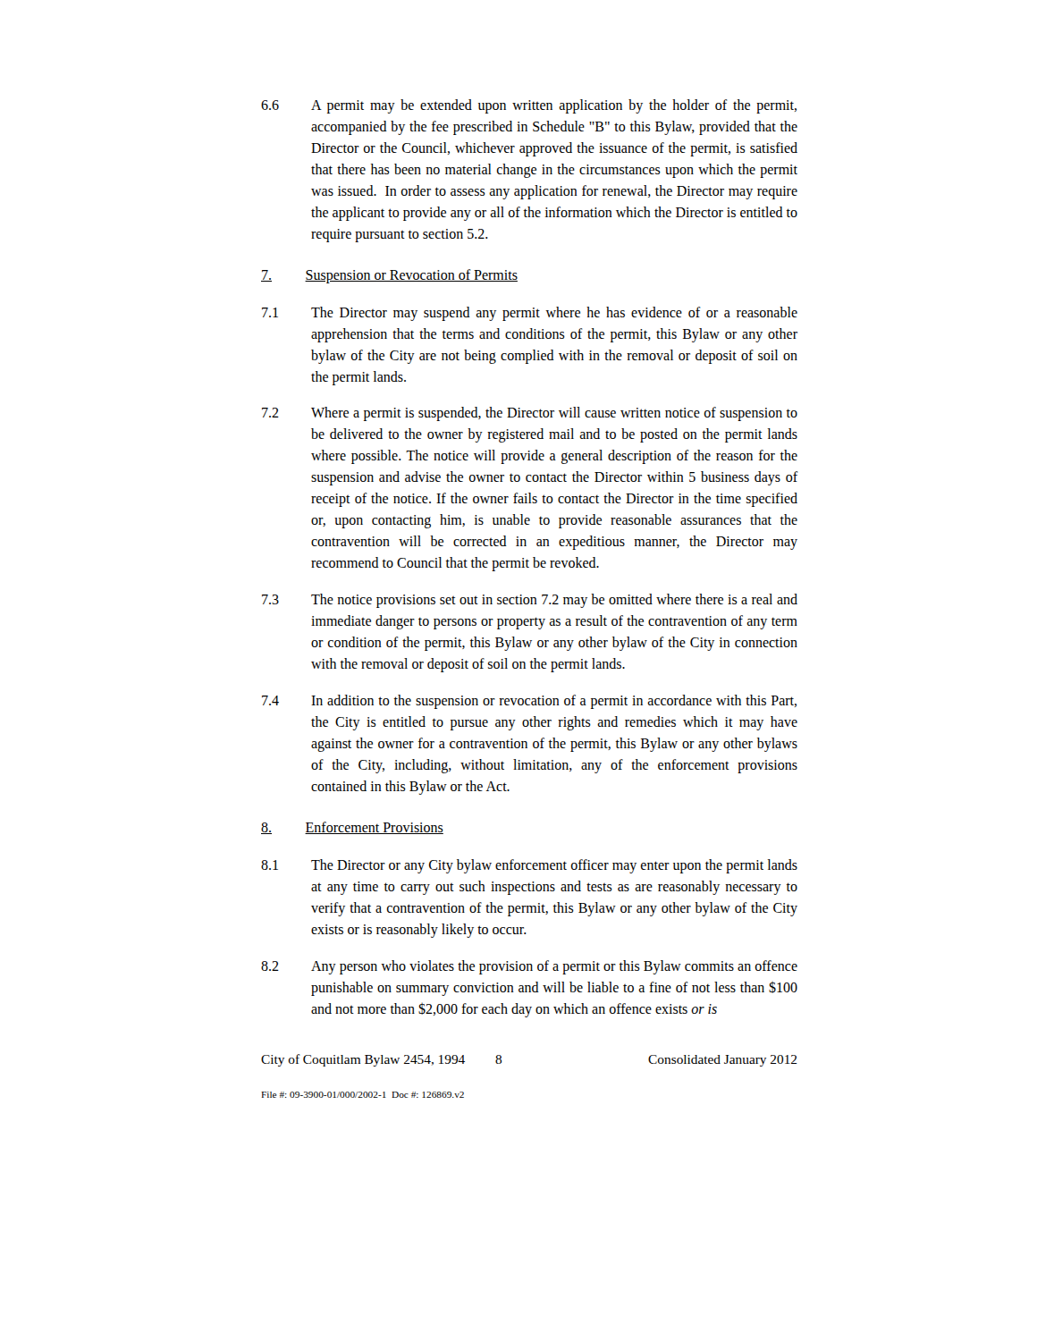6.6
A permit may be extended upon written application by the holder of the permit, accompanied by the fee prescribed in Schedule "B" to this Bylaw, provided that the Director or the Council, whichever approved the issuance of the permit, is satisfied that there has been no material change in the circumstances upon which the permit was issued. In order to assess any application for renewal, the Director may require the applicant to provide any or all of the information which the Director is entitled to require pursuant to section 5.2.
7. Suspension or Revocation of Permits
7.1
The Director may suspend any permit where he has evidence of or a reasonable apprehension that the terms and conditions of the permit, this Bylaw or any other bylaw of the City are not being complied with in the removal or deposit of soil on the permit lands.
7.2
Where a permit is suspended, the Director will cause written notice of suspension to be delivered to the owner by registered mail and to be posted on the permit lands where possible. The notice will provide a general description of the reason for the suspension and advise the owner to contact the Director within 5 business days of receipt of the notice. If the owner fails to contact the Director in the time specified or, upon contacting him, is unable to provide reasonable assurances that the contravention will be corrected in an expeditious manner, the Director may recommend to Council that the permit be revoked.
7.3
The notice provisions set out in section 7.2 may be omitted where there is a real and immediate danger to persons or property as a result of the contravention of any term or condition of the permit, this Bylaw or any other bylaw of the City in connection with the removal or deposit of soil on the permit lands.
7.4
In addition to the suspension or revocation of a permit in accordance with this Part, the City is entitled to pursue any other rights and remedies which it may have against the owner for a contravention of the permit, this Bylaw or any other bylaws of the City, including, without limitation, any of the enforcement provisions contained in this Bylaw or the Act.
8. Enforcement Provisions
8.1
The Director or any City bylaw enforcement officer may enter upon the permit lands at any time to carry out such inspections and tests as are reasonably necessary to verify that a contravention of the permit, this Bylaw or any other bylaw of the City exists or is reasonably likely to occur.
8.2
Any person who violates the provision of a permit or this Bylaw commits an offence punishable on summary conviction and will be liable to a fine of not less than $100 and not more than $2,000 for each day on which an offence exists or is
City of Coquitlam Bylaw 2454, 1994
8
Consolidated January 2012
File #: 09-3900-01/000/2002-1 Doc #: 126869.v2